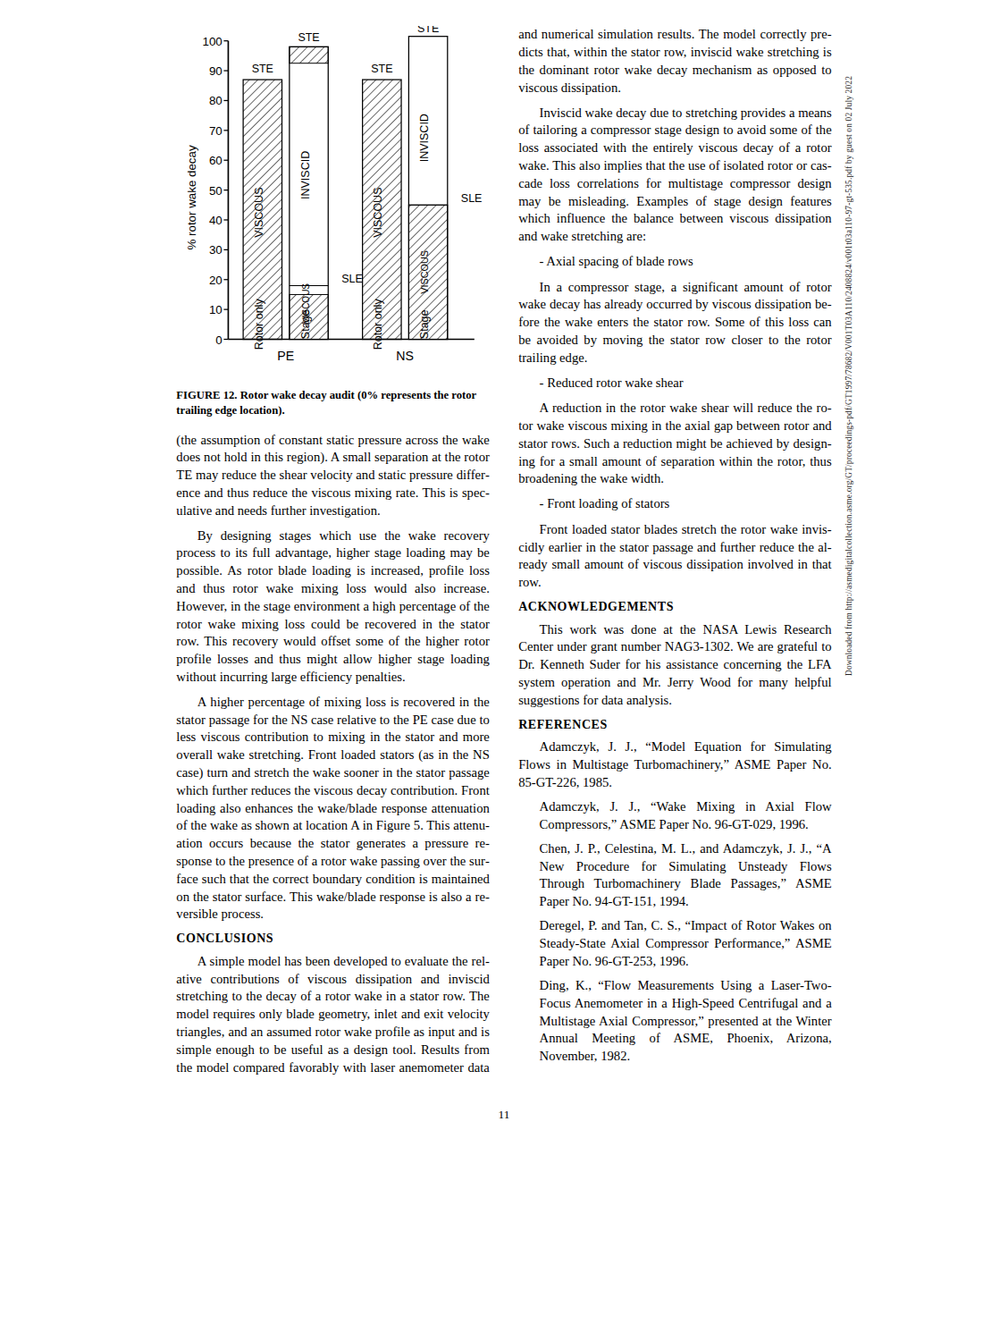Downloaded from http://asmedigitalcollection.asme.org/GT/proceedings-pdf/GT1997/78682/V001T03A110/2408824/v001t03a110-97-gt-535.pdf by guest on 02 July 2022
100 90 80 70 60 50 40 30 20 10 0 % rotor wake decay Rotor only VISCOUS STE Stage INVISCID VISCOUS STE SLE Rotor only VISCOUS STE Stage INVISCID VISCOUS STE SLE PE NS
FIGURE 12. Rotor wake decay audit (0% represents the rotor trailing edge location).
(the assumption of constant static pressure across the wake does not hold in this region). A small separation at the rotor TE may reduce the shear velocity and static pressure difference and thus reduce the viscous mixing rate. This is speculative and needs further investigation.
By designing stages which use the wake recovery process to its full advantage, higher stage loading may be possible. As rotor blade loading is increased, profile loss and thus rotor wake mixing loss would also increase. However, in the stage environment a high percentage of the rotor wake mixing loss could be recovered in the stator row. This recovery would offset some of the higher rotor profile losses and thus might allow higher stage loading without incurring large efficiency penalties.
A higher percentage of mixing loss is recovered in the stator passage for the NS case relative to the PE case due to less viscous contribution to mixing in the stator and more overall wake stretching. Front loaded stators (as in the NS case) turn and stretch the wake sooner in the stator passage which further reduces the viscous decay contribution. Front loading also enhances the wake/blade response attenuation of the wake as shown at location A in Figure 5. This attenuation occurs because the stator generates a pressure response to the presence of a rotor wake passing over the surface such that the correct boundary condition is maintained on the stator surface. This wake/blade response is also a reversible process.
CONCLUSIONS
A simple model has been developed to evaluate the relative contributions of viscous dissipation and inviscid stretching to the decay of a rotor wake in a stator row. The model requires only blade geometry, inlet and exit velocity triangles, and an assumed rotor wake profile as input and is simple enough to be useful as a design tool. Results from the model compared favorably with laser anemometer data and numerical simulation results. The model correctly predicts that, within the stator row, inviscid wake stretching is the dominant rotor wake decay mechanism as opposed to viscous dissipation.
Inviscid wake decay due to stretching provides a means of tailoring a compressor stage design to avoid some of the loss associated with the entirely viscous decay of a rotor wake. This also implies that the use of isolated rotor or cascade loss correlations for multistage compressor design may be misleading. Examples of stage design features which influence the balance between viscous dissipation and wake stretching are:
Axial spacing of blade rows
In a compressor stage, a significant amount of rotor wake decay has already occurred by viscous dissipation before the wake enters the stator row. Some of this loss can be avoided by moving the stator row closer to the rotor trailing edge.
Reduced rotor wake shear
A reduction in the rotor wake shear will reduce the rotor wake viscous mixing in the axial gap between rotor and stator rows. Such a reduction might be achieved by designing for a small amount of separation within the rotor, thus broadening the wake width.
Front loading of stators
Front loaded stator blades stretch the rotor wake inviscidly earlier in the stator passage and further reduce the already small amount of viscous dissipation involved in that row.
ACKNOWLEDGEMENTS
This work was done at the NASA Lewis Research Center under grant number NAG3-1302. We are grateful to Dr. Kenneth Suder for his assistance concerning the LFA system operation and Mr. Jerry Wood for many helpful suggestions for data analysis.
REFERENCES
Adamczyk, J. J., “Model Equation for Simulating Flows in Multistage Turbomachinery,” ASME Paper No. 85-GT-226, 1985.
Adamczyk, J. J., “Wake Mixing in Axial Flow Compressors,” ASME Paper No. 96-GT-029, 1996.
Chen, J. P., Celestina, M. L., and Adamczyk, J. J., “A New Procedure for Simulating Unsteady Flows Through Turbomachinery Blade Passages,” ASME Paper No. 94-GT-151, 1994.
Deregel, P. and Tan, C. S., “Impact of Rotor Wakes on Steady-State Axial Compressor Performance,” ASME Paper No. 96-GT-253, 1996.
Ding, K., “Flow Measurements Using a Laser-Two-Focus Anemometer in a High-Speed Centrifugal and a Multistage Axial Compressor,” presented at the Winter Annual Meeting of ASME, Phoenix, Arizona, November, 1982.
11